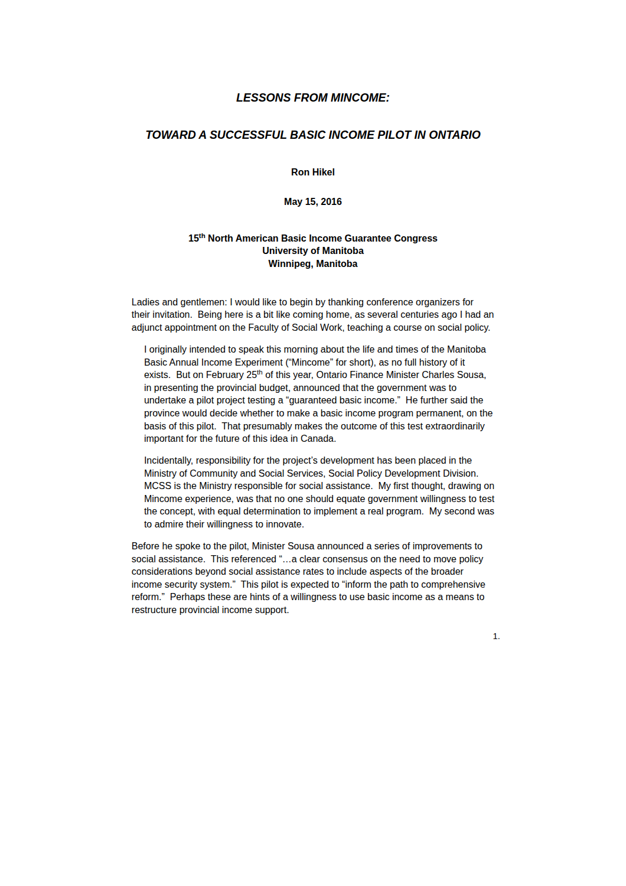LESSONS FROM MINCOME: TOWARD A SUCCESSFUL BASIC INCOME PILOT IN ONTARIO
Ron Hikel
May 15, 2016
15th North American Basic Income Guarantee Congress
University of Manitoba
Winnipeg, Manitoba
Ladies and gentlemen: I would like to begin by thanking conference organizers for their invitation. Being here is a bit like coming home, as several centuries ago I had an adjunct appointment on the Faculty of Social Work, teaching a course on social policy.
I originally intended to speak this morning about the life and times of the Manitoba Basic Annual Income Experiment (“Mincome” for short), as no full history of it exists. But on February 25th of this year, Ontario Finance Minister Charles Sousa, in presenting the provincial budget, announced that the government was to undertake a pilot project testing a “guaranteed basic income.” He further said the province would decide whether to make a basic income program permanent, on the basis of this pilot. That presumably makes the outcome of this test extraordinarily important for the future of this idea in Canada.
Incidentally, responsibility for the project’s development has been placed in the Ministry of Community and Social Services, Social Policy Development Division. MCSS is the Ministry responsible for social assistance. My first thought, drawing on Mincome experience, was that no one should equate government willingness to test the concept, with equal determination to implement a real program. My second was to admire their willingness to innovate.
Before he spoke to the pilot, Minister Sousa announced a series of improvements to social assistance. This referenced “…a clear consensus on the need to move policy considerations beyond social assistance rates to include aspects of the broader income security system.” This pilot is expected to “inform the path to comprehensive reform.” Perhaps these are hints of a willingness to use basic income as a means to restructure provincial income support.
1.